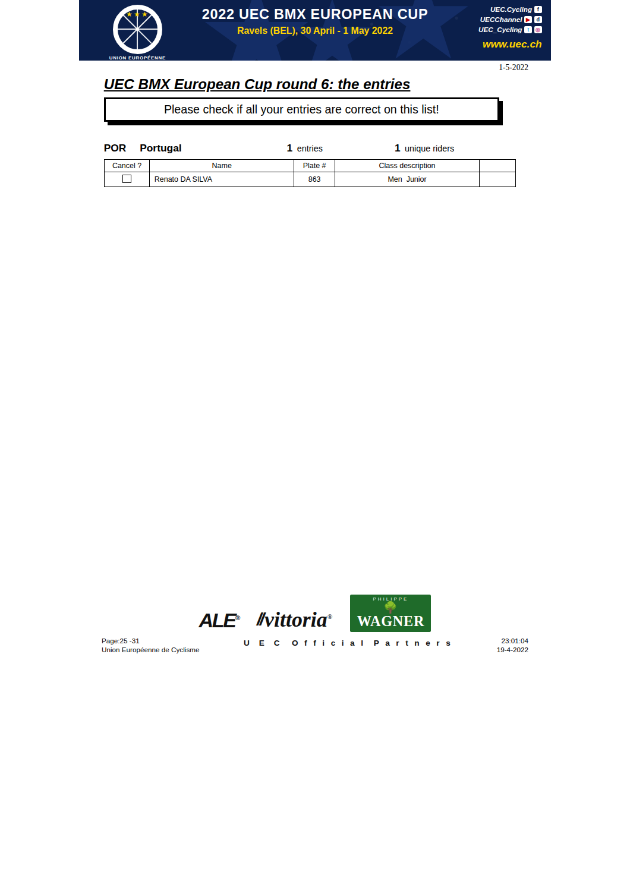★
★
★
★★★
UNION EUROPÉENNEDE CYCLISME
2022 UEC BMX EUROPEAN CUP
Ravels (BEL), 30 April - 1 May 2022
UEC.Cycling f
UECChannel▶d
UEC_Cycling t◎
www.uec.ch
1-5-2022
UEC BMX European Cup round 6: the entries
Please check if all your entries are correct on this list!
POR
Portugal
1
entries
1
unique riders
| Cancel ? | Name | Plate # | Class description | |
| --- | --- | --- | --- | --- |
| | Renato DA SILVA | 863 | Men Junior | |
ALE®
// vittoria®
PHILIPPE
🌳
WAGNER
Page:25 -31
Union Européenne de Cyclisme
U E C O f f i c i a l P a r t n e r s
23:01:04
19-4-2022